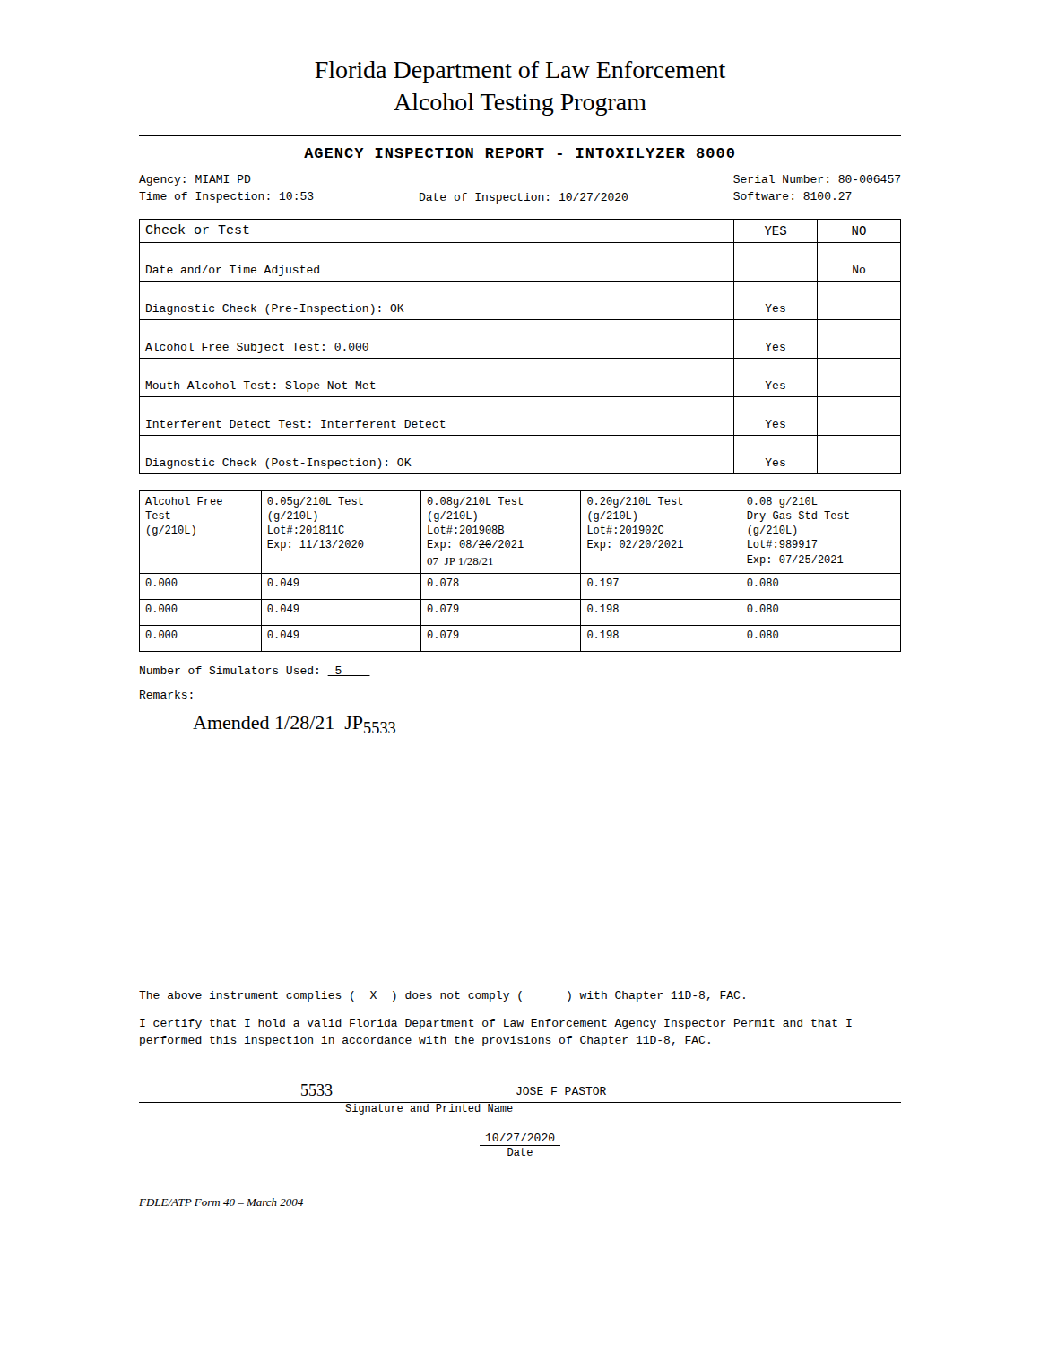Florida Department of Law Enforcement
Alcohol Testing Program
AGENCY INSPECTION REPORT - INTOXILYZER 8000
Agency: MIAMI PD
Time of Inspection: 10:53
Date of Inspection: 10/27/2020
Serial Number: 80-006457
Software: 8100.27
| Check or Test | YES | NO |
| --- | --- | --- |
| Date and/or Time Adjusted | | No |
| Diagnostic Check (Pre-Inspection): OK | Yes | |
| Alcohol Free Subject Test: 0.000 | Yes | |
| Mouth Alcohol Test: Slope Not Met | Yes | |
| Interferent Detect Test: Interferent Detect | Yes | |
| Diagnostic Check (Post-Inspection): OK | Yes | |
| Alcohol Free Test (g/210L) | 0.05g/210L Test (g/210L) Lot#:201811C Exp: 11/13/2020 | 0.08g/210L Test (g/210L) Lot#:201908B Exp: 08/ 20 /2021 07 JP 1/28/21 | 0.20g/210L Test (g/210L) Lot#:201902C Exp: 02/20/2021 | 0.08 g/210L Dry Gas Std Test (g/210L) Lot#:989917 Exp: 07/25/2021 |
| --- | --- | --- | --- | --- |
| 0.000 | 0.049 | 0.078 | 0.197 | 0.080 |
| 0.000 | 0.049 | 0.079 | 0.198 | 0.080 |
| 0.000 | 0.049 | 0.079 | 0.198 | 0.080 |
Number of Simulators Used: 5
Remarks:
Amended 1/28/21 JP5533
The above instrument complies ( X ) does not comply ( ) with Chapter 11D-8, FAC.
I certify that I hold a valid Florida Department of Law Enforcement Agency Inspector Permit and that I performed this inspection in accordance with the provisions of Chapter 11D-8, FAC.
5533 JOSE F PASTOR
Signature and Printed Name
10/27/2020
Date
FDLE/ATP Form 40 – March 2004